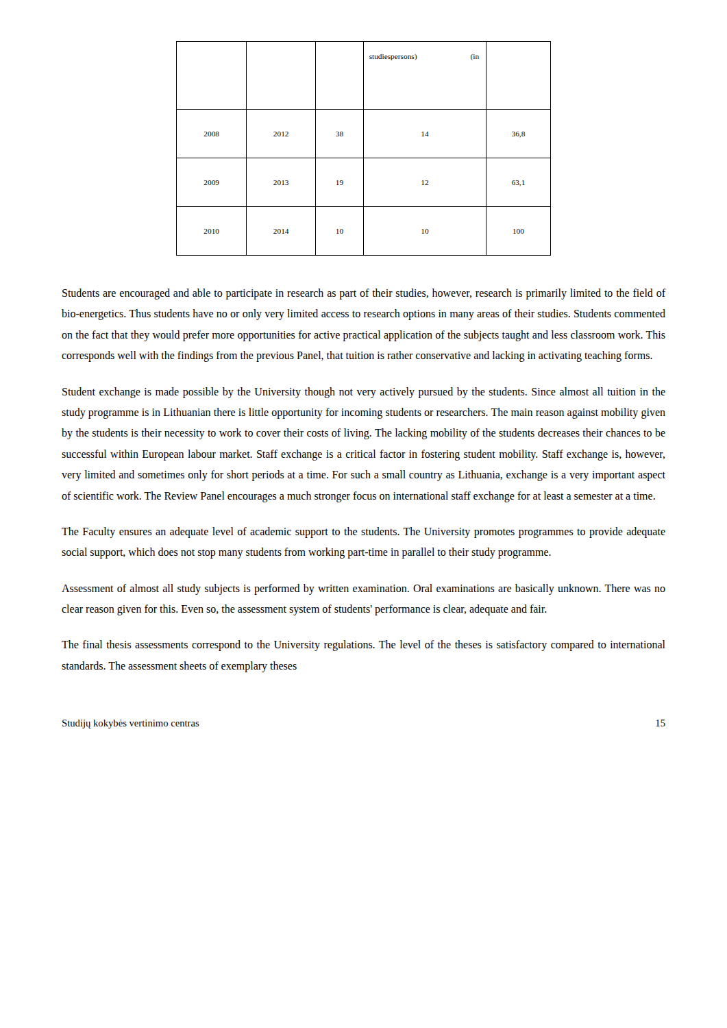| | | | studies (in persons) | |
| 2008 | 2012 | 38 | 14 | 36,8 |
| 2009 | 2013 | 19 | 12 | 63,1 |
| 2010 | 2014 | 10 | 10 | 100 |
Students are encouraged and able to participate in research as part of their studies, however, research is primarily limited to the field of bio-energetics. Thus students have no or only very limited access to research options in many areas of their studies. Students commented on the fact that they would prefer more opportunities for active practical application of the subjects taught and less classroom work. This corresponds well with the findings from the previous Panel, that tuition is rather conservative and lacking in activating teaching forms.
Student exchange is made possible by the University though not very actively pursued by the students. Since almost all tuition in the study programme is in Lithuanian there is little opportunity for incoming students or researchers. The main reason against mobility given by the students is their necessity to work to cover their costs of living. The lacking mobility of the students decreases their chances to be successful within European labour market. Staff exchange is a critical factor in fostering student mobility. Staff exchange is, however, very limited and sometimes only for short periods at a time. For such a small country as Lithuania, exchange is a very important aspect of scientific work. The Review Panel encourages a much stronger focus on international staff exchange for at least a semester at a time.
The Faculty ensures an adequate level of academic support to the students. The University promotes programmes to provide adequate social support, which does not stop many students from working part-time in parallel to their study programme.
Assessment of almost all study subjects is performed by written examination. Oral examinations are basically unknown. There was no clear reason given for this. Even so, the assessment system of students' performance is clear, adequate and fair.
The final thesis assessments correspond to the University regulations. The level of the theses is satisfactory compared to international standards. The assessment sheets of exemplary theses
Studijų kokybės vertinimo centras 15